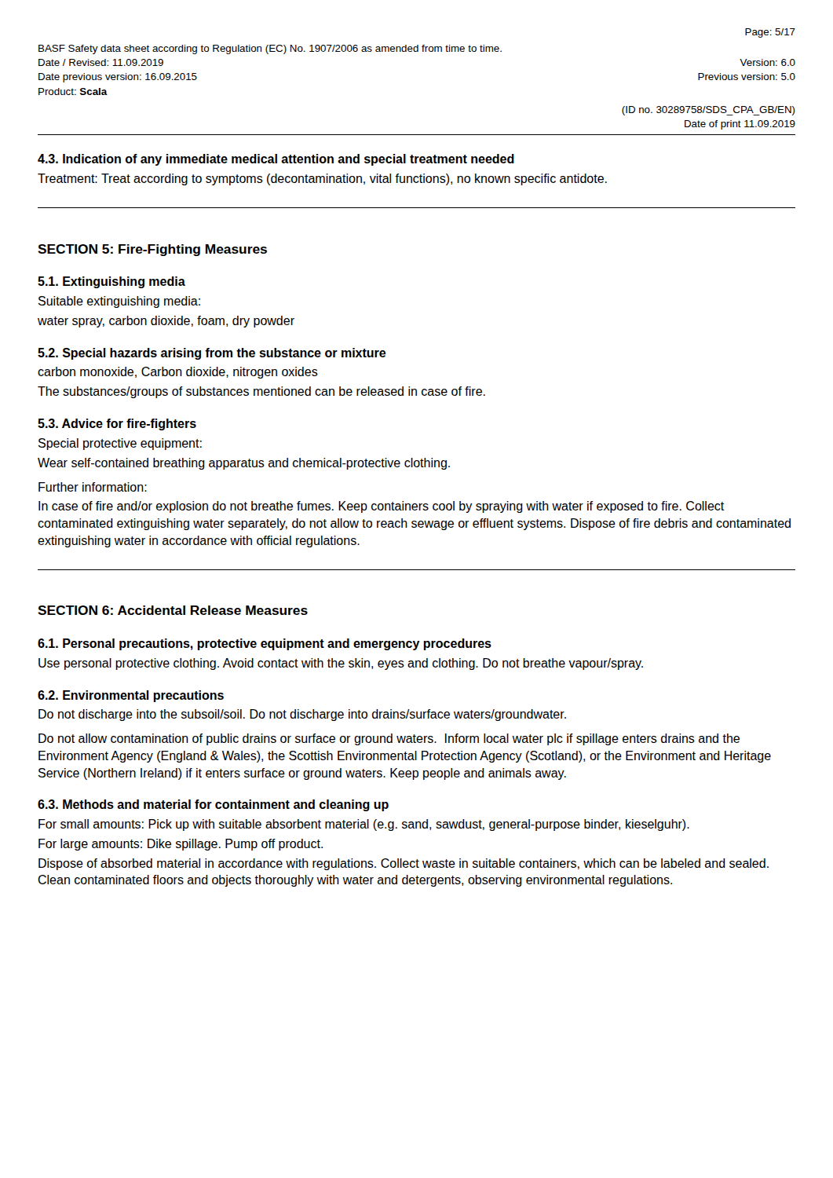Page: 5/17
BASF Safety data sheet according to Regulation (EC) No. 1907/2006 as amended from time to time.
Date / Revised: 11.09.2019 Version: 6.0
Date previous version: 16.09.2015 Previous version: 5.0
Product: Scala
(ID no. 30289758/SDS_CPA_GB/EN)
Date of print 11.09.2019
4.3. Indication of any immediate medical attention and special treatment needed
Treatment: Treat according to symptoms (decontamination, vital functions), no known specific antidote.
SECTION 5: Fire-Fighting Measures
5.1. Extinguishing media
Suitable extinguishing media:
water spray, carbon dioxide, foam, dry powder
5.2. Special hazards arising from the substance or mixture
carbon monoxide, Carbon dioxide, nitrogen oxides
The substances/groups of substances mentioned can be released in case of fire.
5.3. Advice for fire-fighters
Special protective equipment:
Wear self-contained breathing apparatus and chemical-protective clothing.
Further information:
In case of fire and/or explosion do not breathe fumes. Keep containers cool by spraying with water if exposed to fire. Collect contaminated extinguishing water separately, do not allow to reach sewage or effluent systems. Dispose of fire debris and contaminated extinguishing water in accordance with official regulations.
SECTION 6: Accidental Release Measures
6.1. Personal precautions, protective equipment and emergency procedures
Use personal protective clothing. Avoid contact with the skin, eyes and clothing. Do not breathe vapour/spray.
6.2. Environmental precautions
Do not discharge into the subsoil/soil. Do not discharge into drains/surface waters/groundwater.
Do not allow contamination of public drains or surface or ground waters. Inform local water plc if spillage enters drains and the Environment Agency (England & Wales), the Scottish Environmental Protection Agency (Scotland), or the Environment and Heritage Service (Northern Ireland) if it enters surface or ground waters. Keep people and animals away.
6.3. Methods and material for containment and cleaning up
For small amounts: Pick up with suitable absorbent material (e.g. sand, sawdust, general-purpose binder, kieselguhr).
For large amounts: Dike spillage. Pump off product.
Dispose of absorbed material in accordance with regulations. Collect waste in suitable containers, which can be labeled and sealed. Clean contaminated floors and objects thoroughly with water and detergents, observing environmental regulations.